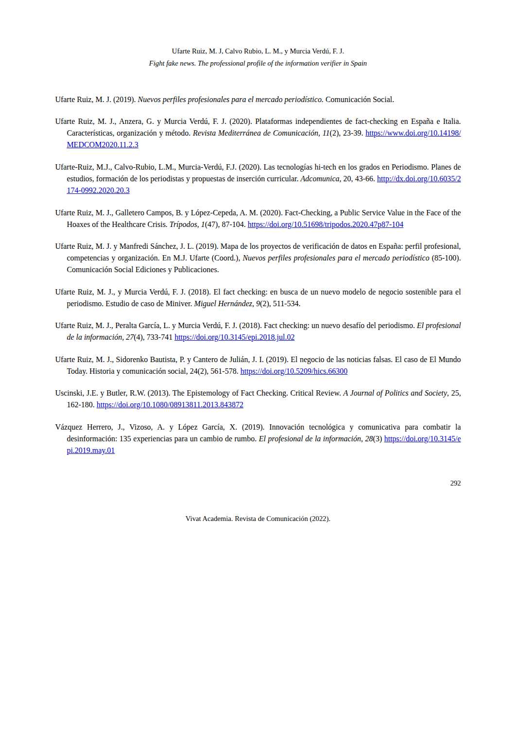Ufarte Ruiz, M. J, Calvo Rubio, L. M., y Murcia Verdú, F. J.
Fight fake news. The professional profile of the information verifier in Spain
Ufarte Ruiz, M. J. (2019). Nuevos perfiles profesionales para el mercado periodístico. Comunicación Social.
Ufarte Ruiz, M. J., Anzera, G. y Murcia Verdú, F. J. (2020). Plataformas independientes de fact-checking en España e Italia. Características, organización y método. Revista Mediterránea de Comunicación, 11(2), 23-39. https://www.doi.org/10.14198/MEDCOM2020.11.2.3
Ufarte-Ruiz, M.J., Calvo-Rubio, L.M., Murcia-Verdú, F.J. (2020). Las tecnologías hi-tech en los grados en Periodismo. Planes de estudios, formación de los periodistas y propuestas de inserción curricular. Adcomunica, 20, 43-66. http://dx.doi.org/10.6035/2174-0992.2020.20.3
Ufarte Ruiz, M. J., Galletero Campos, B. y López-Cepeda, A. M. (2020). Fact-Checking, a Public Service Value in the Face of the Hoaxes of the Healthcare Crisis. Trípodos, 1(47), 87-104. https://doi.org/10.51698/tripodos.2020.47p87-104
Ufarte Ruiz, M. J. y Manfredi Sánchez, J. L. (2019). Mapa de los proyectos de verificación de datos en España: perfil profesional, competencias y organización. En M.J. Ufarte (Coord.), Nuevos perfiles profesionales para el mercado periodístico (85-100). Comunicación Social Ediciones y Publicaciones.
Ufarte Ruiz, M. J., y Murcia Verdú, F. J. (2018). El fact checking: en busca de un nuevo modelo de negocio sostenible para el periodismo. Estudio de caso de Miniver. Miguel Hernández, 9(2), 511-534.
Ufarte Ruiz, M. J., Peralta García, L. y Murcia Verdú, F. J. (2018). Fact checking: un nuevo desafío del periodismo. El profesional de la información, 27(4), 733-741 https://doi.org/10.3145/epi.2018.jul.02
Ufarte Ruiz, M. J., Sidorenko Bautista, P. y Cantero de Julián, J. I. (2019). El negocio de las noticias falsas. El caso de El Mundo Today. Historia y comunicación social, 24(2), 561-578. https://doi.org/10.5209/hics.66300
Uscinski, J.E. y Butler, R.W. (2013). The Epistemology of Fact Checking. Critical Review. A Journal of Politics and Society, 25, 162-180. https://doi.org/10.1080/08913811.2013.843872
Vázquez Herrero, J., Vizoso, A. y López García, X. (2019). Innovación tecnológica y comunicativa para combatir la desinformación: 135 experiencias para un cambio de rumbo. El profesional de la información, 28(3) https://doi.org/10.3145/epi.2019.may.01
292
Vivat Academia. Revista de Comunicación (2022).